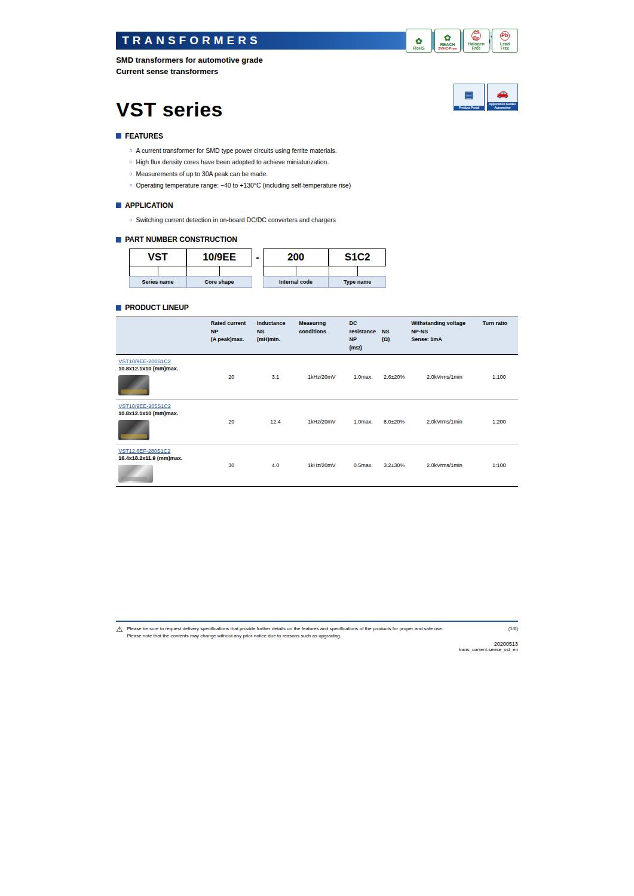TRANSFORMERS
◎TDK
SMD transformers for automotive grade
Current sense transformers
✿RoHS
✿REACHSVHC-Free
Cl
Br Halogen
Free
Pb Lead
Free
▤
Product Portal
🚗
Application Guides
Automotive
VST series
FEATURES
A current transformer for SMD type power circuits using ferrite materials.
High flux density cores have been adopted to achieve miniaturization.
Measurements of up to 30A peak can be made.
Operating temperature range: −40 to +130°C (including self-temperature rise)
APPLICATION
Switching current detection in on-board DC/DC converters and chargers
PART NUMBER CONSTRUCTION
VST
10/9EE
-
200
S1C2
Series name
Core shape
Internal code
Type name
PRODUCT LINEUP
| | Rated current NP (A peak)max. | Inductance NS (mH)min. | Measuring conditions | DC resistance NP (mΩ) | NS (Ω) | Withstanding voltage NP-NS Sense: 1mA | Turn ratio |
| --- | --- | --- | --- | --- | --- | --- | --- |
| VST10/9EE-200S1C2 10.8x12.1x10 (mm)max. | 20 | 3.1 | 1kHz/20mV | 1.0max. | 2.6±20% | 2.0kVrms/1min | 1:100 |
| VST10/9EE-205S1C2 10.8x12.1x10 (mm)max. | 20 | 12.4 | 1kHz/20mV | 1.0max. | 8.0±20% | 2.0kVrms/1min | 1:200 |
| VST12.6EF-280S1C2 16.4x18.2x11.9 (mm)max. | 30 | 4.0 | 1kHz/20mV | 0.5max. | 3.2±30% | 2.0kVrms/1min | 1:100 |
⚠
Please be sure to request delivery specifications that provide further details on the features and specifications of the products for proper and safe use.
Please note that the contents may change without any prior notice due to reasons such as upgrading.
(1/6)
20200513
trans_current-sense_vst_en